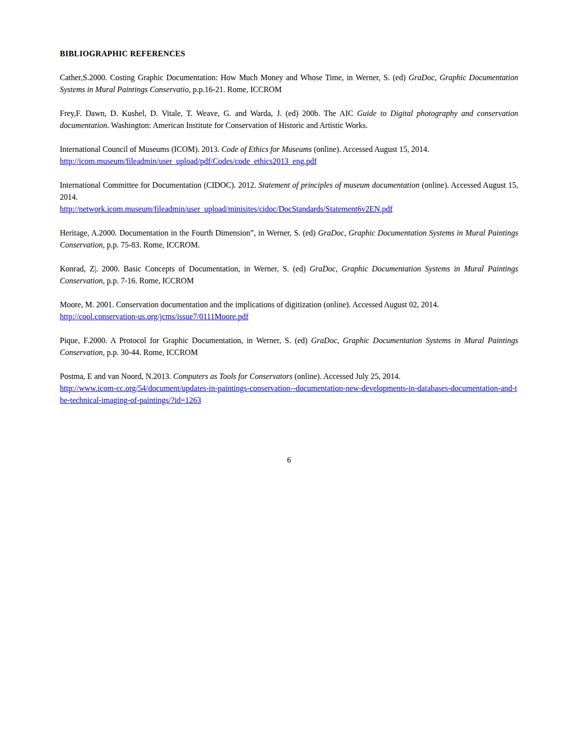BIBLIOGRAPHIC REFERENCES
Cather,S.2000. Costing Graphic Documentation: How Much Money and Whose Time, in Werner, S. (ed) GraDoc, Graphic Documentation Systems in Mural Paintings Conservatio, p.p.16-21. Rome, ICCROM
Frey,F. Dawn, D. Kushel, D. Vitale, T. Weave, G. and Warda, J. (ed) 200b. The AIC Guide to Digital photography and conservation documentation. Washington: American Institute for Conservation of Historic and Artistic Works.
International Council of Museums (ICOM). 2013. Code of Ethics for Museums (online). Accessed August 15, 2014.
http://icom.museum/fileadmin/user_upload/pdf/Codes/code_ethics2013_eng.pdf
International Committee for Documentation (CIDOC). 2012. Statement of principles of museum documentation (online). Accessed August 15, 2014.
http://network.icom.museum/fileadmin/user_upload/minisites/cidoc/DocStandards/Statement6v2EN.pdf
Heritage, A.2000. Documentation in the Fourth Dimension”, in Werner, S. (ed) GraDoc, Graphic Documentation Systems in Mural Paintings Conservation, p.p. 75-83. Rome, ICCROM.
Konrad, Z|. 2000. Basic Concepts of Documentation, in Werner, S. (ed) GraDoc, Graphic Documentation Systems in Mural Paintings Conservation, p.p. 7-16. Rome, ICCROM
Moore, M. 2001. Conservation documentation and the implications of digitization (online). Accessed August 02, 2014.
http://cool.conservation-us.org/jcms/issue7/0111Moore.pdf
Pique, F.2000. A Protocol for Graphic Documentation, in Werner, S. (ed) GraDoc, Graphic Documentation Systems in Mural Paintings Conservation, p.p. 30-44. Rome, ICCROM
Postma, E and van Noord, N.2013. Computers as Tools for Conservators (online). Accessed July 25, 2014.
http://www.icom-cc.org/54/document/updates-in-paintings-conservation--documentation-new-developments-in-databases-documentation-and-the-technical-imaging-of-paintings/?id=1263
6